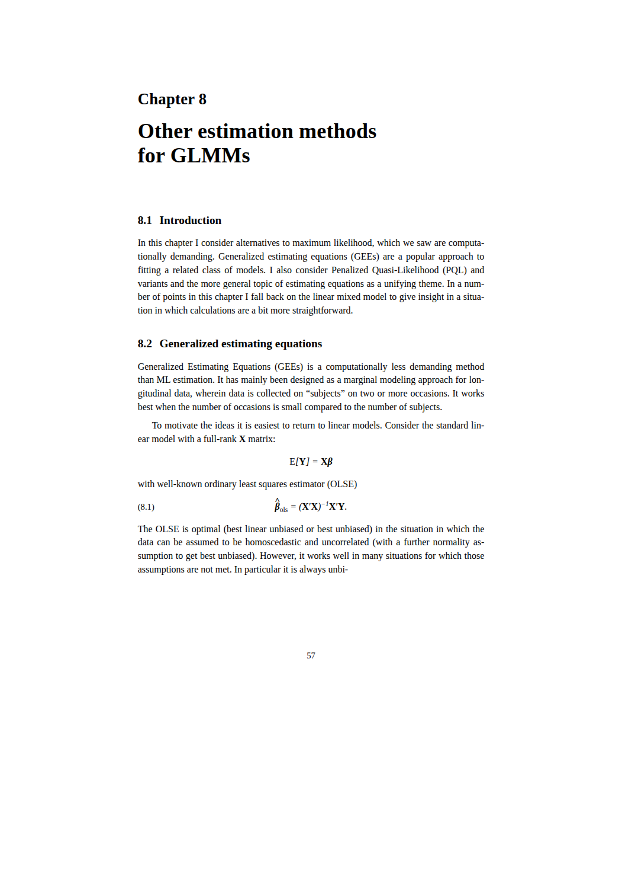Chapter 8
Other estimation methods
for GLMMs
8.1 Introduction
In this chapter I consider alternatives to maximum likelihood, which we saw are computationally demanding. Generalized estimating equations (GEEs) are a popular approach to fitting a related class of models. I also consider Penalized Quasi-Likelihood (PQL) and variants and the more general topic of estimating equations as a unifying theme. In a number of points in this chapter I fall back on the linear mixed model to give insight in a situation in which calculations are a bit more straightforward.
8.2 Generalized estimating equations
Generalized Estimating Equations (GEEs) is a computationally less demanding method than ML estimation. It has mainly been designed as a marginal modeling approach for longitudinal data, wherein data is collected on “subjects” on two or more occasions. It works best when the number of occasions is small compared to the number of subjects.
To motivate the ideas it is easiest to return to linear models. Consider the standard linear model with a full-rank X matrix:
E[Y] = Xβ
with well-known ordinary least squares estimator (OLSE)
(8.1) ^βols = (X′X)−1X′Y.
The OLSE is optimal (best linear unbiased or best unbiased) in the situation in which the data can be assumed to be homoscedastic and uncorrelated (with a further normality assumption to get best unbiased). However, it works well in many situations for which those assumptions are not met. In particular it is always unbi-
57